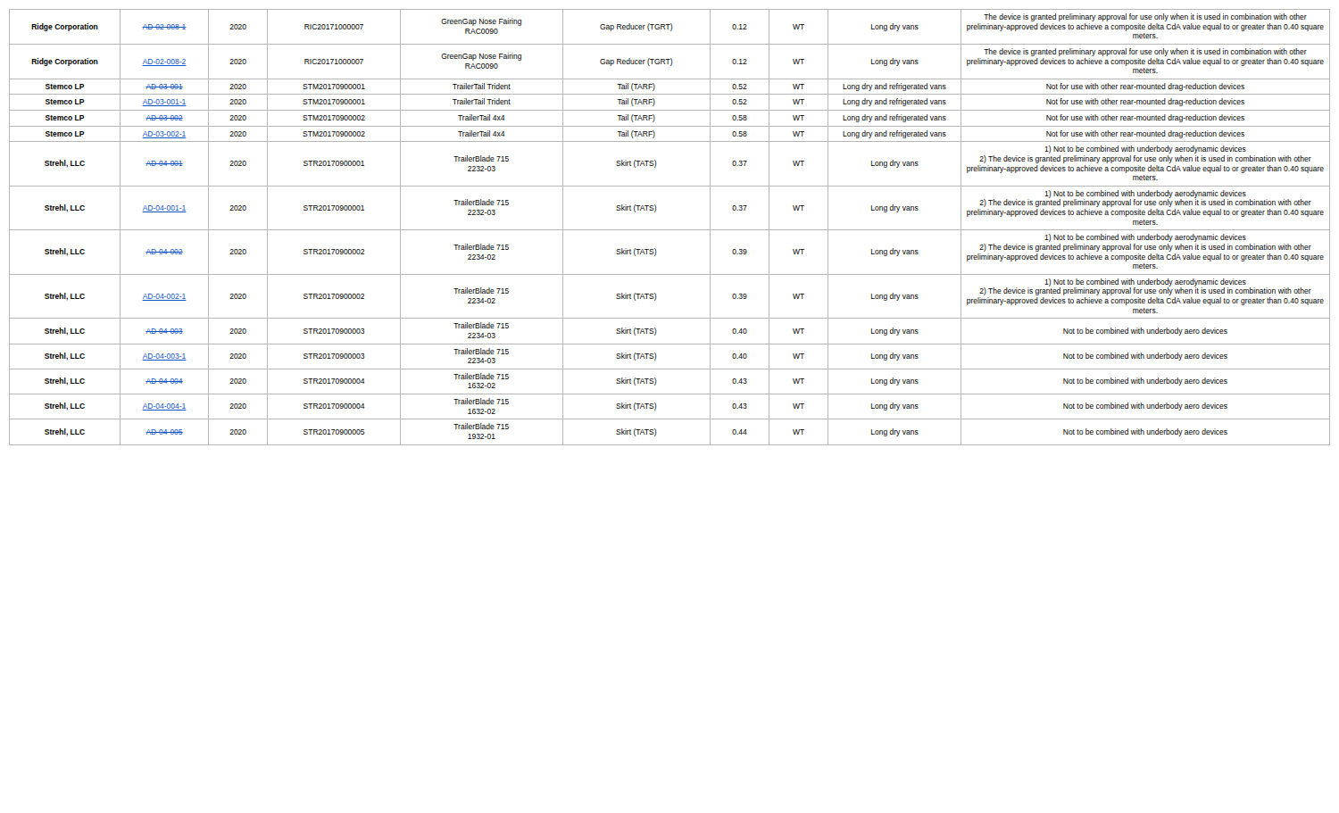| Ridge Corporation | AD-02-008-1 | 2020 | RIC20171000007 | GreenGap Nose Fairing RAC0090 | Gap Reducer (TGRT) | 0.12 | WT | Long dry vans | The device is granted preliminary approval for use only when it is used in combination with other preliminary-approved devices to achieve a composite delta CdA value equal to or greater than 0.40 square meters. |
| Ridge Corporation | AD-02-008-2 | 2020 | RIC20171000007 | GreenGap Nose Fairing RAC0090 | Gap Reducer (TGRT) | 0.12 | WT | Long dry vans | The device is granted preliminary approval for use only when it is used in combination with other preliminary-approved devices to achieve a composite delta CdA value equal to or greater than 0.40 square meters. |
| Stemco LP | AD-03-001 | 2020 | STM20170900001 | TrailerTail Trident | Tail (TARF) | 0.52 | WT | Long dry and refrigerated vans | Not for use with other rear-mounted drag-reduction devices |
| Stemco LP | AD-03-001-1 | 2020 | STM20170900001 | TrailerTail Trident | Tail (TARF) | 0.52 | WT | Long dry and refrigerated vans | Not for use with other rear-mounted drag-reduction devices |
| Stemco LP | AD-03-002 | 2020 | STM20170900002 | TrailerTail 4x4 | Tail (TARF) | 0.58 | WT | Long dry and refrigerated vans | Not for use with other rear-mounted drag-reduction devices |
| Stemco LP | AD-03-002-1 | 2020 | STM20170900002 | TrailerTail 4x4 | Tail (TARF) | 0.58 | WT | Long dry and refrigerated vans | Not for use with other rear-mounted drag-reduction devices |
| Strehl, LLC | AD-04-001 | 2020 | STR20170900001 | TrailerBlade 715 2232-03 | Skirt (TATS) | 0.37 | WT | Long dry vans | 1) Not to be combined with underbody aerodynamic devices 2) The device is granted preliminary approval for use only when it is used in combination with other preliminary-approved devices to achieve a composite delta CdA value equal to or greater than 0.40 square meters. |
| Strehl, LLC | AD-04-001-1 | 2020 | STR20170900001 | TrailerBlade 715 2232-03 | Skirt (TATS) | 0.37 | WT | Long dry vans | 1) Not to be combined with underbody aerodynamic devices 2) The device is granted preliminary approval for use only when it is used in combination with other preliminary-approved devices to achieve a composite delta CdA value equal to or greater than 0.40 square meters. |
| Strehl, LLC | AD-04-002 | 2020 | STR20170900002 | TrailerBlade 715 2234-02 | Skirt (TATS) | 0.39 | WT | Long dry vans | 1) Not to be combined with underbody aerodynamic devices 2) The device is granted preliminary approval for use only when it is used in combination with other preliminary-approved devices to achieve a composite delta CdA value equal to or greater than 0.40 square meters. |
| Strehl, LLC | AD-04-002-1 | 2020 | STR20170900002 | TrailerBlade 715 2234-02 | Skirt (TATS) | 0.39 | WT | Long dry vans | 1) Not to be combined with underbody aerodynamic devices 2) The device is granted preliminary approval for use only when it is used in combination with other preliminary-approved devices to achieve a composite delta CdA value equal to or greater than 0.40 square meters. |
| Strehl, LLC | AD-04-003 | 2020 | STR20170900003 | TrailerBlade 715 2234-03 | Skirt (TATS) | 0.40 | WT | Long dry vans | Not to be combined with underbody aero devices |
| Strehl, LLC | AD-04-003-1 | 2020 | STR20170900003 | TrailerBlade 715 2234-03 | Skirt (TATS) | 0.40 | WT | Long dry vans | Not to be combined with underbody aero devices |
| Strehl, LLC | AD-04-004 | 2020 | STR20170900004 | TrailerBlade 715 1632-02 | Skirt (TATS) | 0.43 | WT | Long dry vans | Not to be combined with underbody aero devices |
| Strehl, LLC | AD-04-004-1 | 2020 | STR20170900004 | TrailerBlade 715 1632-02 | Skirt (TATS) | 0.43 | WT | Long dry vans | Not to be combined with underbody aero devices |
| Strehl, LLC | AD-04-005 | 2020 | STR20170900005 | TrailerBlade 715 1932-01 | Skirt (TATS) | 0.44 | WT | Long dry vans | Not to be combined with underbody aero devices |